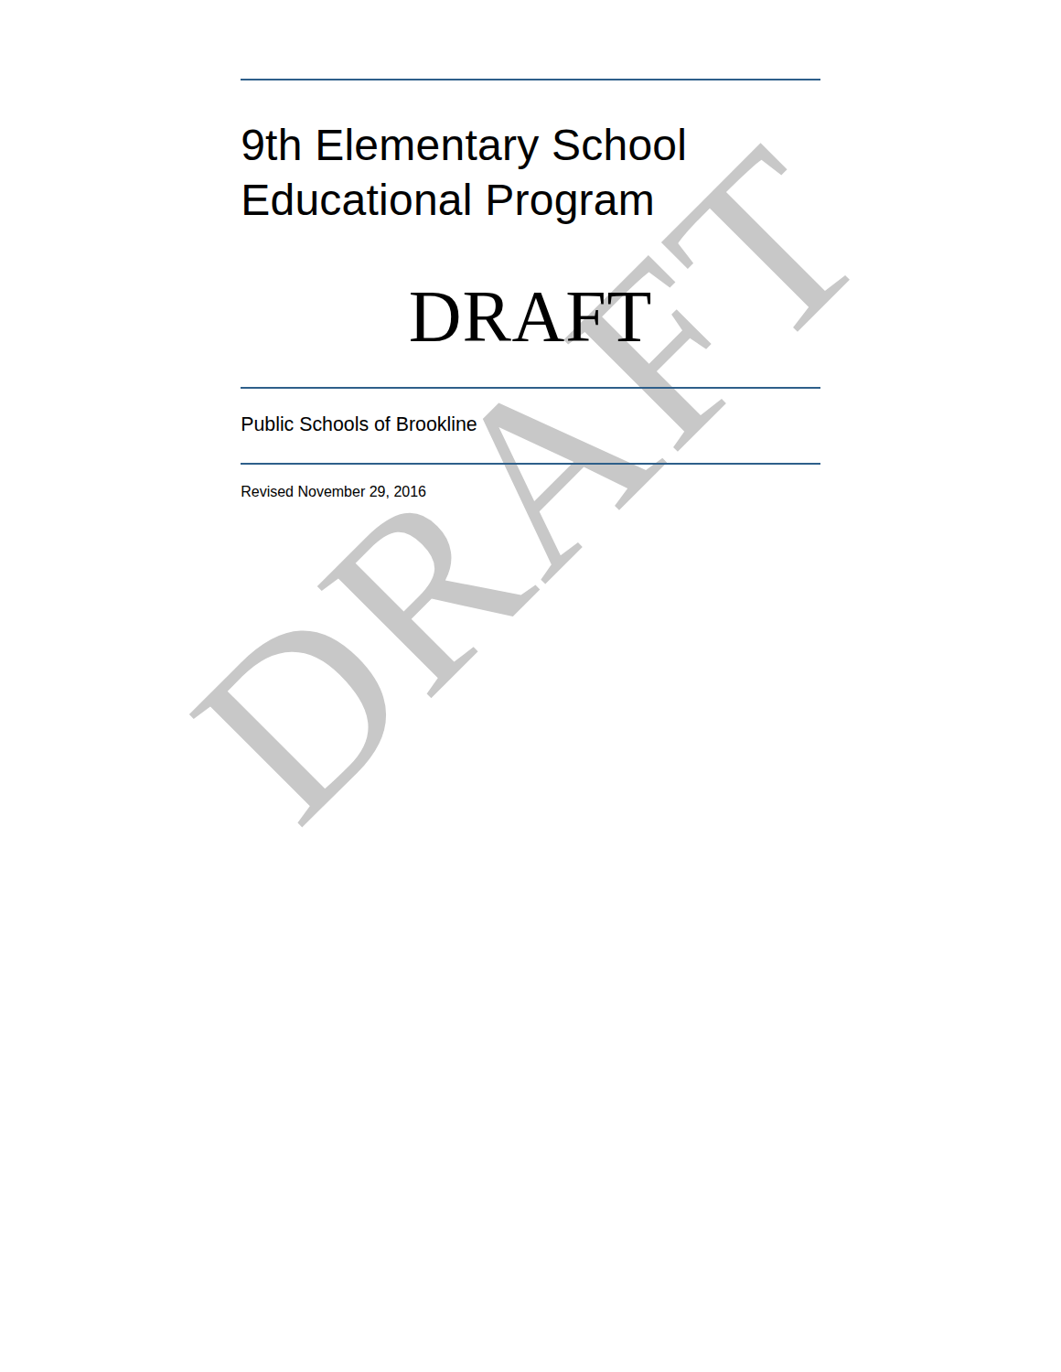DRAFT
9th Elementary School
Educational Program
DRAFT
Public Schools of Brookline
Revised November 29, 2016